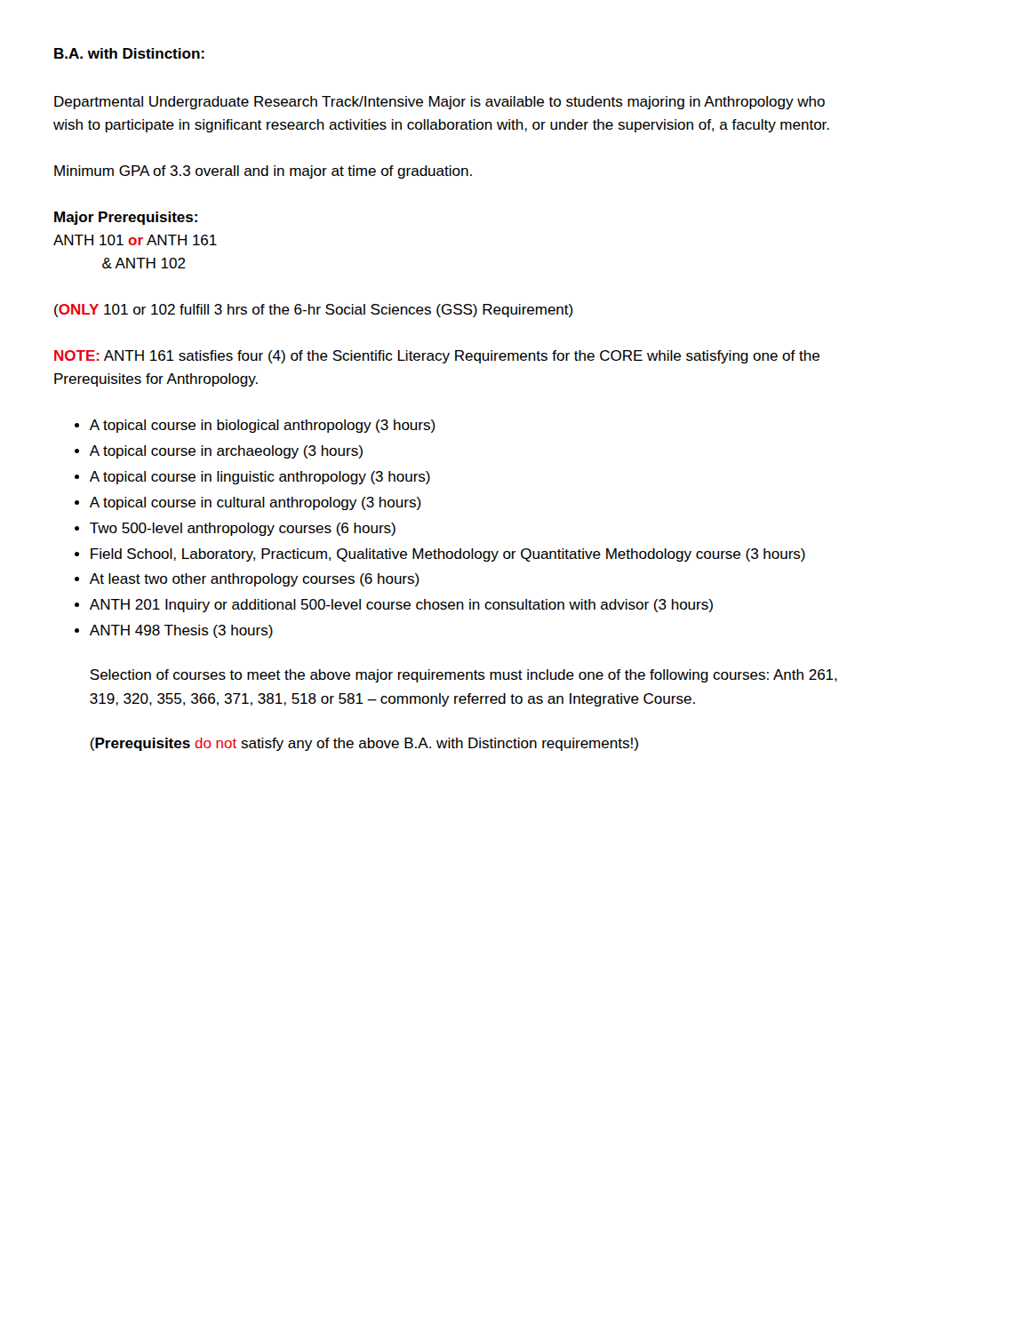B.A. with Distinction:
Departmental Undergraduate Research Track/Intensive Major is available to students majoring in Anthropology who wish to participate in significant research activities in collaboration with, or under the supervision of, a faculty mentor.
Minimum GPA of 3.3 overall and in major at time of graduation.
Major Prerequisites:
ANTH 101 or ANTH 161
& ANTH 102
(ONLY 101 or 102 fulfill 3 hrs of the 6-hr Social Sciences (GSS) Requirement)
NOTE: ANTH 161 satisfies four (4) of the Scientific Literacy Requirements for the CORE while satisfying one of the Prerequisites for Anthropology.
A topical course in biological anthropology (3 hours)
A topical course in archaeology (3 hours)
A topical course in linguistic anthropology (3 hours)
A topical course in cultural anthropology (3 hours)
Two 500-level anthropology courses (6 hours)
Field School, Laboratory, Practicum, Qualitative Methodology or Quantitative Methodology course (3 hours)
At least two other anthropology courses (6 hours)
ANTH 201 Inquiry or additional 500-level course chosen in consultation with advisor (3 hours)
ANTH 498 Thesis (3 hours)
Selection of courses to meet the above major requirements must include one of the following courses: Anth 261, 319, 320, 355, 366, 371, 381, 518 or 581 – commonly referred to as an Integrative Course.
(Prerequisites do not satisfy any of the above B.A. with Distinction requirements!)